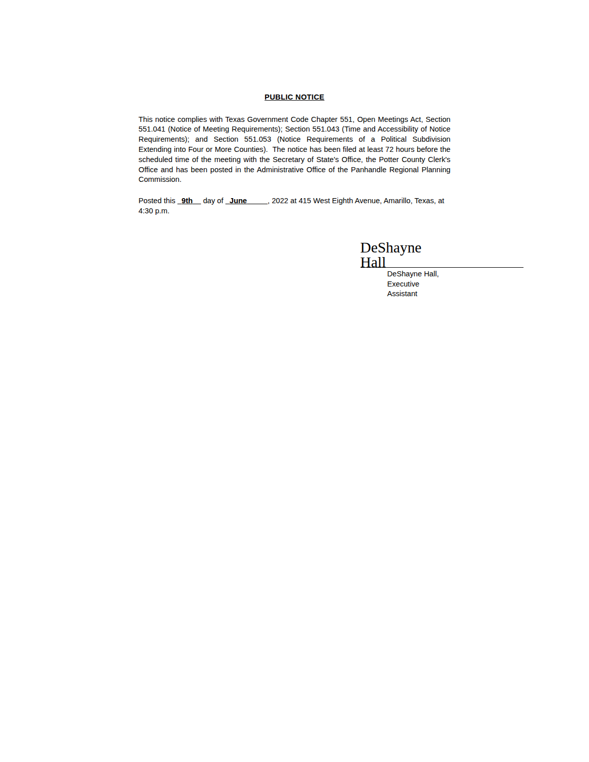PUBLIC NOTICE
This notice complies with Texas Government Code Chapter 551, Open Meetings Act, Section 551.041 (Notice of Meeting Requirements); Section 551.043 (Time and Accessibility of Notice Requirements); and Section 551.053 (Notice Requirements of a Political Subdivision Extending into Four or More Counties). The notice has been filed at least 72 hours before the scheduled time of the meeting with the Secretary of State's Office, the Potter County Clerk's Office and has been posted in the Administrative Office of the Panhandle Regional Planning Commission.
Posted this 9th day of June , 2022 at 415 West Eighth Avenue, Amarillo, Texas, at 4:30 p.m.
DeShayne Hall
DeShayne Hall, Executive Assistant